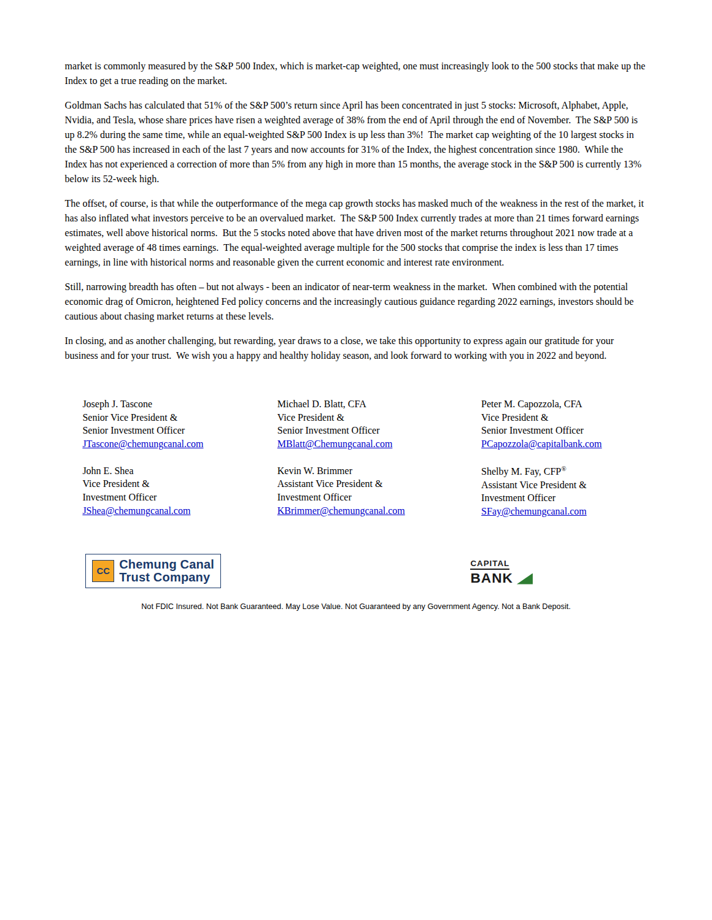market is commonly measured by the S&P 500 Index, which is market-cap weighted, one must increasingly look to the 500 stocks that make up the Index to get a true reading on the market.
Goldman Sachs has calculated that 51% of the S&P 500’s return since April has been concentrated in just 5 stocks: Microsoft, Alphabet, Apple, Nvidia, and Tesla, whose share prices have risen a weighted average of 38% from the end of April through the end of November. The S&P 500 is up 8.2% during the same time, while an equal-weighted S&P 500 Index is up less than 3%! The market cap weighting of the 10 largest stocks in the S&P 500 has increased in each of the last 7 years and now accounts for 31% of the Index, the highest concentration since 1980. While the Index has not experienced a correction of more than 5% from any high in more than 15 months, the average stock in the S&P 500 is currently 13% below its 52-week high.
The offset, of course, is that while the outperformance of the mega cap growth stocks has masked much of the weakness in the rest of the market, it has also inflated what investors perceive to be an overvalued market. The S&P 500 Index currently trades at more than 21 times forward earnings estimates, well above historical norms. But the 5 stocks noted above that have driven most of the market returns throughout 2021 now trade at a weighted average of 48 times earnings. The equal-weighted average multiple for the 500 stocks that comprise the index is less than 17 times earnings, in line with historical norms and reasonable given the current economic and interest rate environment.
Still, narrowing breadth has often – but not always - been an indicator of near-term weakness in the market. When combined with the potential economic drag of Omicron, heightened Fed policy concerns and the increasingly cautious guidance regarding 2022 earnings, investors should be cautious about chasing market returns at these levels.
In closing, and as another challenging, but rewarding, year draws to a close, we take this opportunity to express again our gratitude for your business and for your trust. We wish you a happy and healthy holiday season, and look forward to working with you in 2022 and beyond.
| Joseph J. Tascone Senior Vice President & Senior Investment Officer JTascone@chemungcanal.com | Michael D. Blatt, CFA Vice President & Senior Investment Officer MBlatt@Chemungcanal.com | Peter M. Capozzola, CFA Vice President & Senior Investment Officer PCapozzola@capitalbank.com |
| John E. Shea Vice President & Investment Officer JShea@chemungcanal.com | Kevin W. Brimmer Assistant Vice President & Investment Officer KBrimmer@chemungcanal.com | Shelby M. Fay, CFP ® Assistant Vice President & Investment Officer SFay@chemungcanal.com |
| CC Chemung Canal Trust Company | CAPITAL BANK |
Not FDIC Insured. Not Bank Guaranteed. May Lose Value. Not Guaranteed by any Government Agency. Not a Bank Deposit.